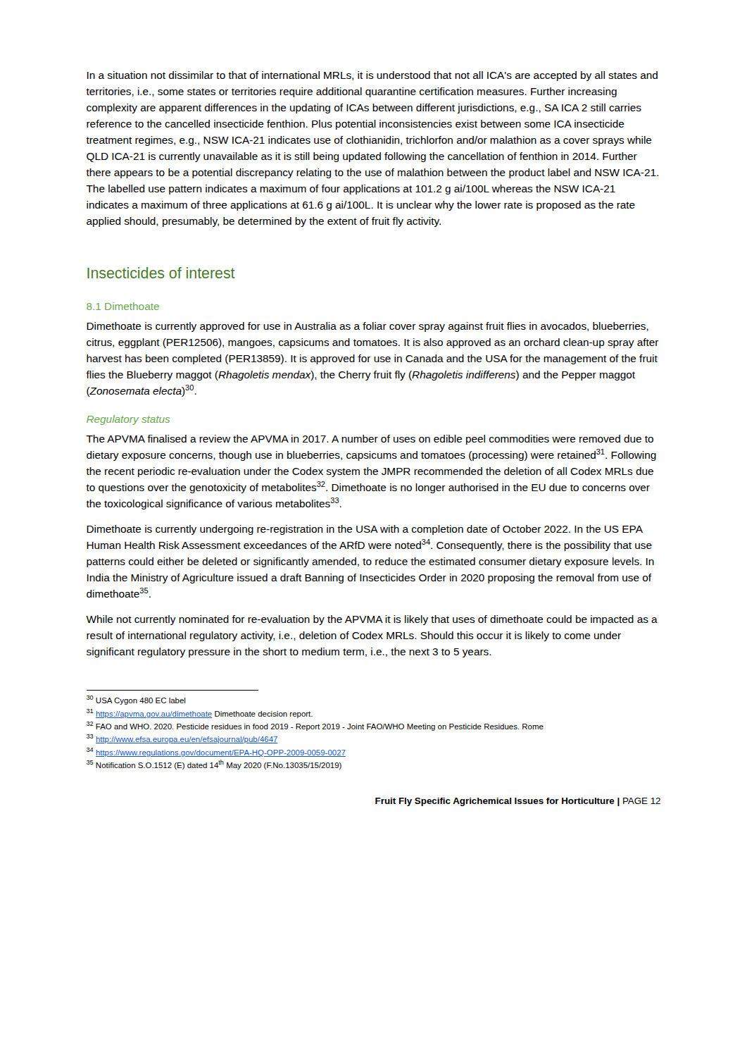In a situation not dissimilar to that of international MRLs, it is understood that not all ICA's are accepted by all states and territories, i.e., some states or territories require additional quarantine certification measures. Further increasing complexity are apparent differences in the updating of ICAs between different jurisdictions, e.g., SA ICA 2 still carries reference to the cancelled insecticide fenthion. Plus potential inconsistencies exist between some ICA insecticide treatment regimes, e.g., NSW ICA-21 indicates use of clothianidin, trichlorfon and/or malathion as a cover sprays while QLD ICA-21 is currently unavailable as it is still being updated following the cancellation of fenthion in 2014. Further there appears to be a potential discrepancy relating to the use of malathion between the product label and NSW ICA-21. The labelled use pattern indicates a maximum of four applications at 101.2 g ai/100L whereas the NSW ICA-21 indicates a maximum of three applications at 61.6 g ai/100L. It is unclear why the lower rate is proposed as the rate applied should, presumably, be determined by the extent of fruit fly activity.
Insecticides of interest
8.1 Dimethoate
Dimethoate is currently approved for use in Australia as a foliar cover spray against fruit flies in avocados, blueberries, citrus, eggplant (PER12506), mangoes, capsicums and tomatoes. It is also approved as an orchard clean-up spray after harvest has been completed (PER13859). It is approved for use in Canada and the USA for the management of the fruit flies the Blueberry maggot (Rhagoletis mendax), the Cherry fruit fly (Rhagoletis indifferens) and the Pepper maggot (Zonosemata electa)30.
Regulatory status
The APVMA finalised a review the APVMA in 2017. A number of uses on edible peel commodities were removed due to dietary exposure concerns, though use in blueberries, capsicums and tomatoes (processing) were retained31. Following the recent periodic re-evaluation under the Codex system the JMPR recommended the deletion of all Codex MRLs due to questions over the genotoxicity of metabolites32. Dimethoate is no longer authorised in the EU due to concerns over the toxicological significance of various metabolites33.
Dimethoate is currently undergoing re-registration in the USA with a completion date of October 2022. In the US EPA Human Health Risk Assessment exceedances of the ARfD were noted34. Consequently, there is the possibility that use patterns could either be deleted or significantly amended, to reduce the estimated consumer dietary exposure levels. In India the Ministry of Agriculture issued a draft Banning of Insecticides Order in 2020 proposing the removal from use of dimethoate35.
While not currently nominated for re-evaluation by the APVMA it is likely that uses of dimethoate could be impacted as a result of international regulatory activity, i.e., deletion of Codex MRLs. Should this occur it is likely to come under significant regulatory pressure in the short to medium term, i.e., the next 3 to 5 years.
30 USA Cygon 480 EC label
31 https://apvma.gov.au/dimethoate Dimethoate decision report.
32 FAO and WHO. 2020. Pesticide residues in food 2019 - Report 2019 - Joint FAO/WHO Meeting on Pesticide Residues. Rome
33 http://www.efsa.europa.eu/en/efsajournal/pub/4647
34 https://www.regulations.gov/document/EPA-HQ-OPP-2009-0059-0027
35 Notification S.O.1512 (E) dated 14th May 2020 (F.No.13035/15/2019)
Fruit Fly Specific Agrichemical Issues for Horticulture | PAGE 12